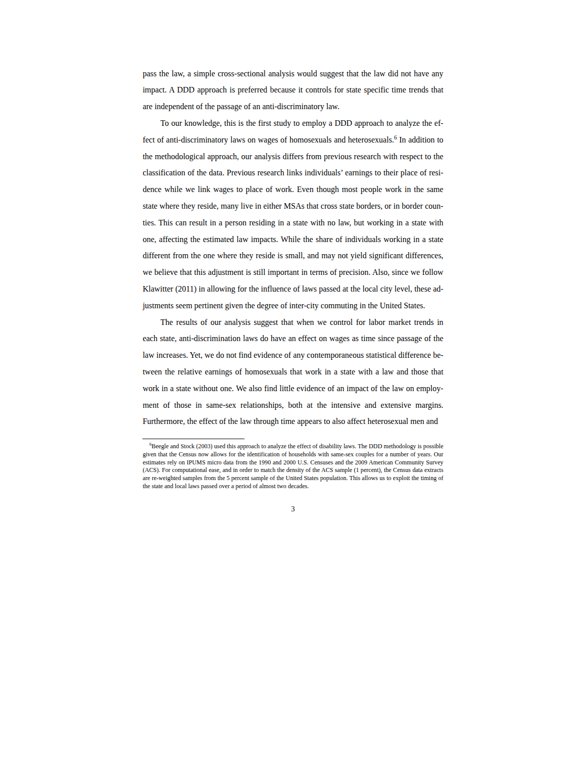pass the law, a simple cross-sectional analysis would suggest that the law did not have any impact. A DDD approach is preferred because it controls for state specific time trends that are independent of the passage of an anti-discriminatory law.
To our knowledge, this is the first study to employ a DDD approach to analyze the effect of anti-discriminatory laws on wages of homosexuals and heterosexuals.6 In addition to the methodological approach, our analysis differs from previous research with respect to the classification of the data. Previous research links individuals’ earnings to their place of residence while we link wages to place of work. Even though most people work in the same state where they reside, many live in either MSAs that cross state borders, or in border counties. This can result in a person residing in a state with no law, but working in a state with one, affecting the estimated law impacts. While the share of individuals working in a state different from the one where they reside is small, and may not yield significant differences, we believe that this adjustment is still important in terms of precision. Also, since we follow Klawitter (2011) in allowing for the influence of laws passed at the local city level, these adjustments seem pertinent given the degree of inter-city commuting in the United States.
The results of our analysis suggest that when we control for labor market trends in each state, anti-discrimination laws do have an effect on wages as time since passage of the law increases. Yet, we do not find evidence of any contemporaneous statistical difference between the relative earnings of homosexuals that work in a state with a law and those that work in a state without one. We also find little evidence of an impact of the law on employment of those in same-sex relationships, both at the intensive and extensive margins. Furthermore, the effect of the law through time appears to also affect heterosexual men and
6Beegle and Stock (2003) used this approach to analyze the effect of disability laws. The DDD methodology is possible given that the Census now allows for the identification of households with same-sex couples for a number of years. Our estimates rely on IPUMS micro data from the 1990 and 2000 U.S. Censuses and the 2009 American Community Survey (ACS). For computational ease, and in order to match the density of the ACS sample (1 percent), the Census data extracts are re-weighted samples from the 5 percent sample of the United States population. This allows us to exploit the timing of the state and local laws passed over a period of almost two decades.
3